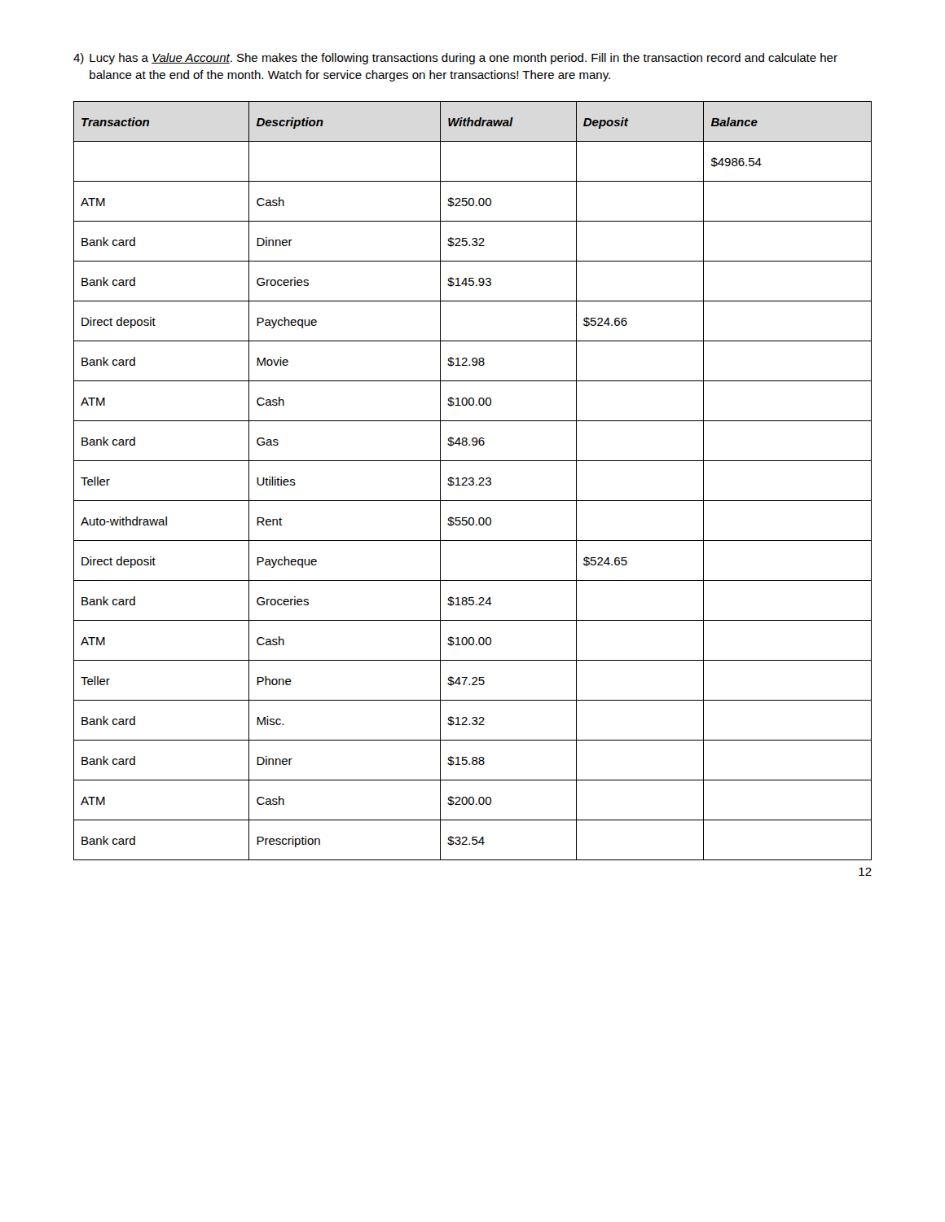4)
Lucy has a Value Account. She makes the following transactions during a one month period. Fill in the transaction record and calculate her balance at the end of the month. Watch for service charges on her transactions! There are many.
| Transaction | Description | Withdrawal | Deposit | Balance |
| --- | --- | --- | --- | --- |
| | | | | $4986.54 |
| ATM | Cash | $250.00 | | |
| Bank card | Dinner | $25.32 | | |
| Bank card | Groceries | $145.93 | | |
| Direct deposit | Paycheque | | $524.66 | |
| Bank card | Movie | $12.98 | | |
| ATM | Cash | $100.00 | | |
| Bank card | Gas | $48.96 | | |
| Teller | Utilities | $123.23 | | |
| Auto-withdrawal | Rent | $550.00 | | |
| Direct deposit | Paycheque | | $524.65 | |
| Bank card | Groceries | $185.24 | | |
| ATM | Cash | $100.00 | | |
| Teller | Phone | $47.25 | | |
| Bank card | Misc. | $12.32 | | |
| Bank card | Dinner | $15.88 | | |
| ATM | Cash | $200.00 | | |
| Bank card | Prescription | $32.54 | | |
12